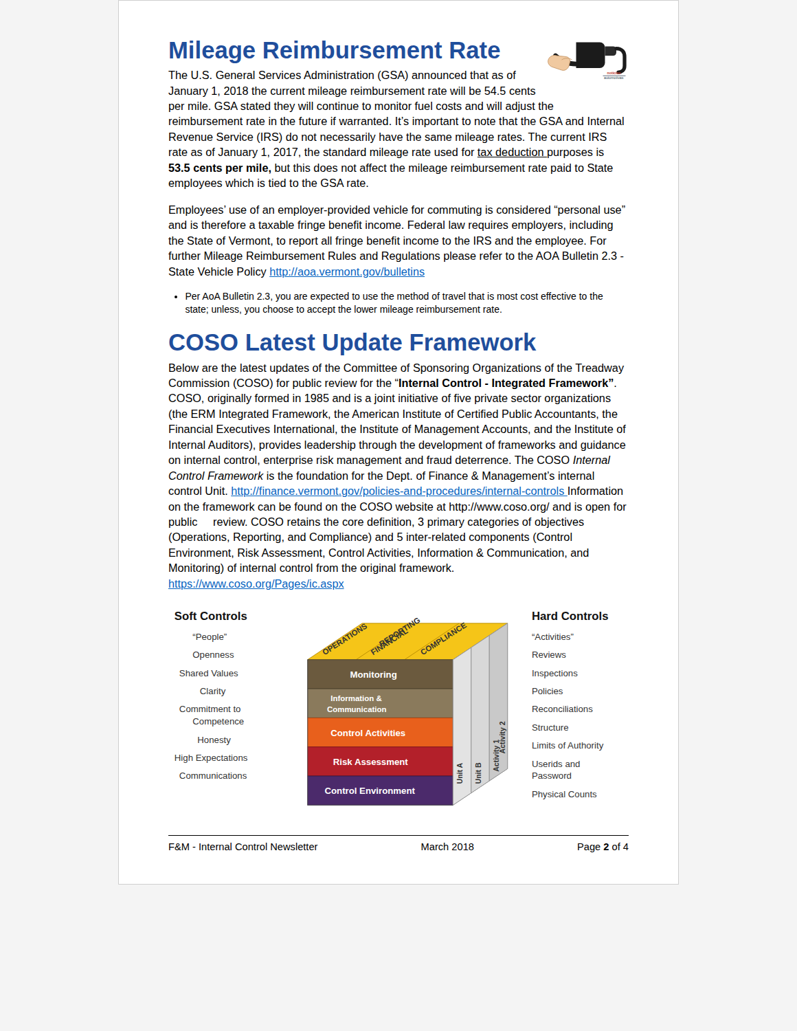noticias automotivas
Mileage Reimbursement Rate
The U.S. General Services Administration (GSA) announced that as of January 1, 2018 the current mileage reimbursement rate will be 54.5 cents per mile. GSA stated they will continue to monitor fuel costs and will adjust the reimbursement rate in the future if warranted. It’s important to note that the GSA and Internal Revenue Service (IRS) do not necessarily have the same mileage rates. The current IRS rate as of January 1, 2017, the standard mileage rate used for tax deduction purposes is 53.5 cents per mile, but this does not affect the mileage reimbursement rate paid to State employees which is tied to the GSA rate.
Employees’ use of an employer-provided vehicle for commuting is considered “personal use” and is therefore a taxable fringe benefit income. Federal law requires employers, including the State of Vermont, to report all fringe benefit income to the IRS and the employee. For further Mileage Reimbursement Rules and Regulations please refer to the AOA Bulletin 2.3 - State Vehicle Policy http://aoa.vermont.gov/bulletins
Per AoA Bulletin 2.3, you are expected to use the method of travel that is most cost effective to the state; unless, you choose to accept the lower mileage reimbursement rate.
COSO Latest Update Framework
Below are the latest updates of the Committee of Sponsoring Organizations of the Treadway Commission (COSO) for public review for the “Internal Control - Integrated Framework”. COSO, originally formed in 1985 and is a joint initiative of five private sector organizations (the ERM Integrated Framework, the American Institute of Certified Public Accountants, the Financial Executives International, the Institute of Management Accounts, and the Institute of Internal Auditors), provides leadership through the development of frameworks and guidance on internal control, enterprise risk management and fraud deterrence. The COSO Internal Control Framework is the foundation for the Dept. of Finance & Management’s internal control Unit. http://finance.vermont.gov/policies-and-procedures/internal-controls Information on the framework can be found on the COSO website at http://www.coso.org/ and is open for public review. COSO retains the core definition, 3 primary categories of objectives (Operations, Reporting, and Compliance) and 5 inter-related components (Control Environment, Risk Assessment, Control Activities, Information & Communication, and Monitoring) of internal control from the original framework. https://www.coso.org/Pages/ic.aspx
Soft Controls “People” Openness Shared Values Clarity Commitment to Competence Honesty High Expectations Communications Hard Controls “Activities” Reviews Inspections Policies Reconciliations Structure Limits of Authority Userids and Password Physical Counts OPERATIONS FINANCIAL REPORTING COMPLIANCE Monitoring Information & Communication Control Activities Risk Assessment Control Environment Unit A Unit B Activity 1 Activity 2
F&M - Internal Control Newsletter
March 2018
Page 2 of 4